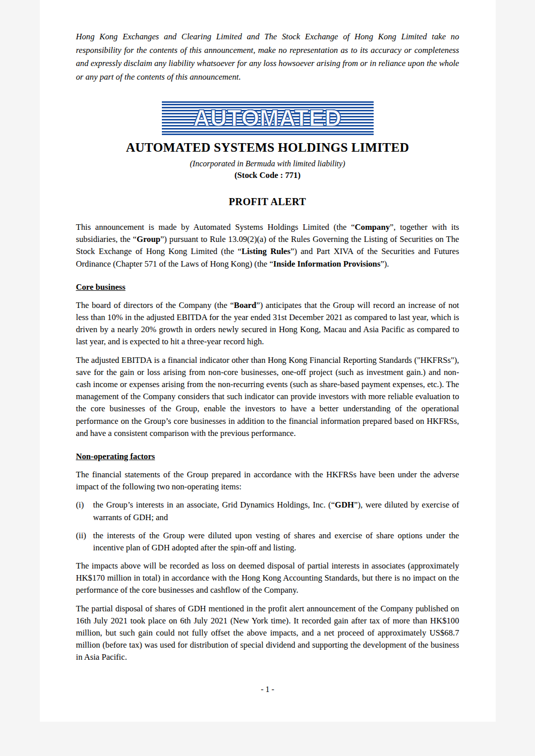Hong Kong Exchanges and Clearing Limited and The Stock Exchange of Hong Kong Limited take no responsibility for the contents of this announcement, make no representation as to its accuracy or completeness and expressly disclaim any liability whatsoever for any loss howsoever arising from or in reliance upon the whole or any part of the contents of this announcement.
AUTOMATED
AUTOMATED SYSTEMS HOLDINGS LIMITED
(Incorporated in Bermuda with limited liability)
(Stock Code : 771)
PROFIT ALERT
This announcement is made by Automated Systems Holdings Limited (the “Company”, together with its subsidiaries, the “Group”) pursuant to Rule 13.09(2)(a) of the Rules Governing the Listing of Securities on The Stock Exchange of Hong Kong Limited (the “Listing Rules”) and Part XIVA of the Securities and Futures Ordinance (Chapter 571 of the Laws of Hong Kong) (the “Inside Information Provisions”).
Core business
The board of directors of the Company (the “Board”) anticipates that the Group will record an increase of not less than 10% in the adjusted EBITDA for the year ended 31st December 2021 as compared to last year, which is driven by a nearly 20% growth in orders newly secured in Hong Kong, Macau and Asia Pacific as compared to last year, and is expected to hit a three-year record high.
The adjusted EBITDA is a financial indicator other than Hong Kong Financial Reporting Standards ("HKFRSs"), save for the gain or loss arising from non-core businesses, one-off project (such as investment gain.) and non-cash income or expenses arising from the non-recurring events (such as share-based payment expenses, etc.). The management of the Company considers that such indicator can provide investors with more reliable evaluation to the core businesses of the Group, enable the investors to have a better understanding of the operational performance on the Group’s core businesses in addition to the financial information prepared based on HKFRSs, and have a consistent comparison with the previous performance.
Non-operating factors
The financial statements of the Group prepared in accordance with the HKFRSs have been under the adverse impact of the following two non-operating items:
(i) the Group’s interests in an associate, Grid Dynamics Holdings, Inc. (“GDH”), were diluted by exercise of warrants of GDH; and
(ii) the interests of the Group were diluted upon vesting of shares and exercise of share options under the incentive plan of GDH adopted after the spin-off and listing.
The impacts above will be recorded as loss on deemed disposal of partial interests in associates (approximately HK$170 million in total) in accordance with the Hong Kong Accounting Standards, but there is no impact on the performance of the core businesses and cashflow of the Company.
The partial disposal of shares of GDH mentioned in the profit alert announcement of the Company published on 16th July 2021 took place on 6th July 2021 (New York time). It recorded gain after tax of more than HK$100 million, but such gain could not fully offset the above impacts, and a net proceed of approximately US$68.7 million (before tax) was used for distribution of special dividend and supporting the development of the business in Asia Pacific.
- 1 -